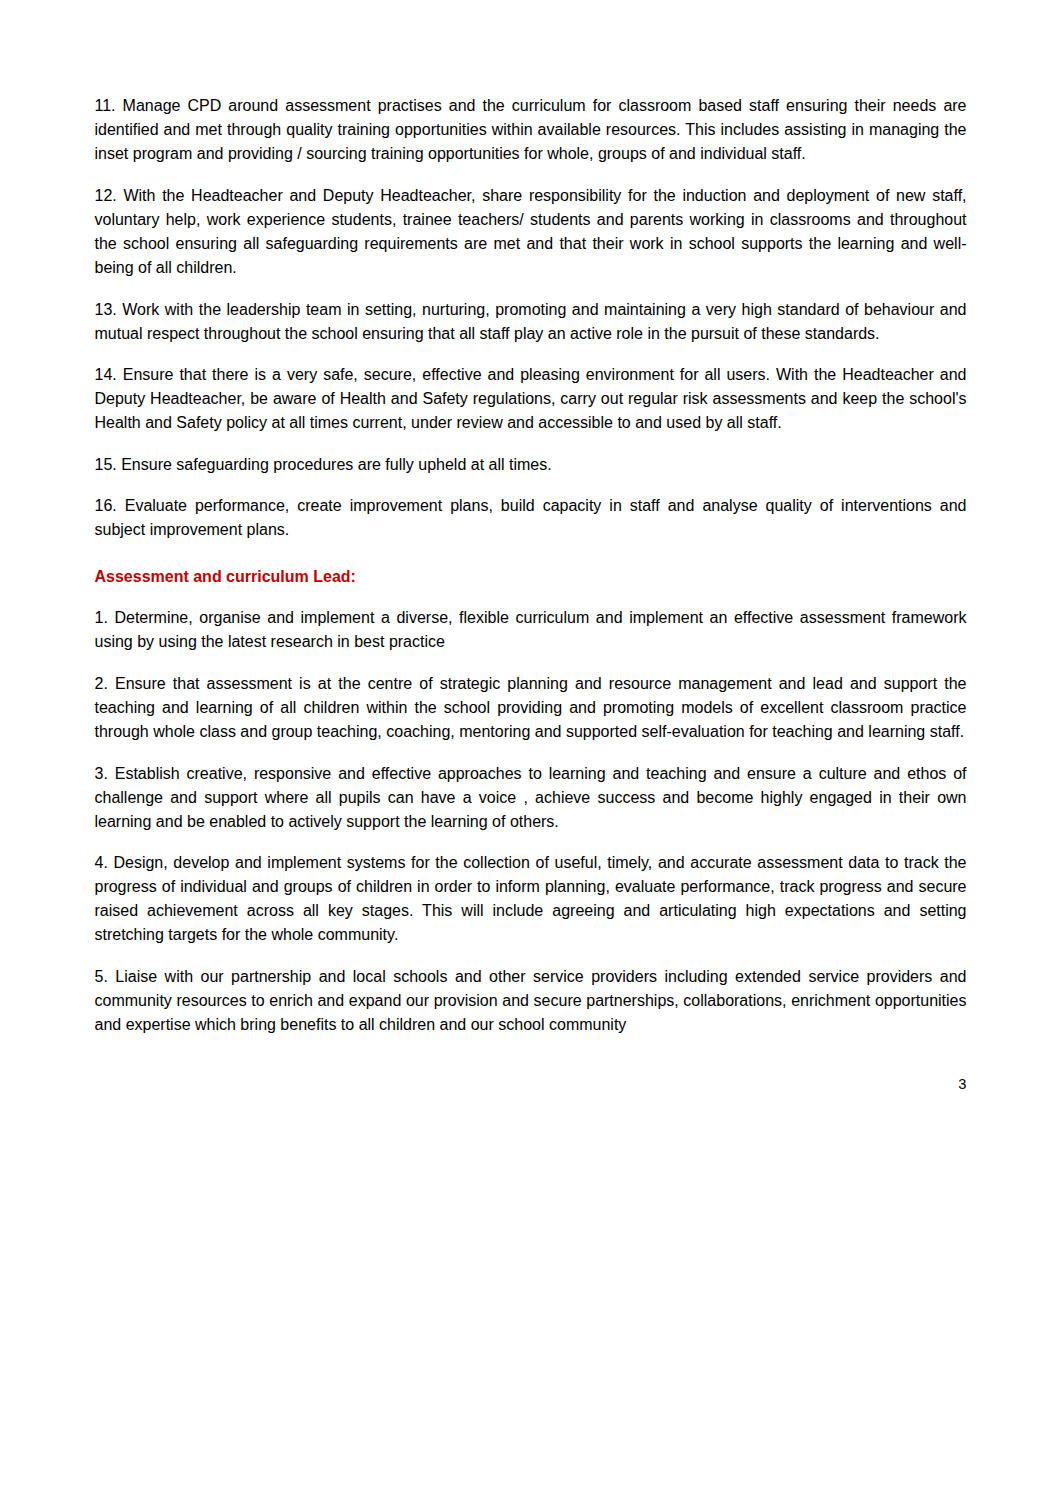11. Manage CPD around assessment practises and the curriculum for classroom based staff ensuring their needs are identified and met through quality training opportunities within available resources. This includes assisting in managing the inset program and providing / sourcing training opportunities for whole, groups of and individual staff.
12. With the Headteacher and Deputy Headteacher, share responsibility for the induction and deployment of new staff, voluntary help, work experience students, trainee teachers/ students and parents working in classrooms and throughout the school ensuring all safeguarding requirements are met and that their work in school supports the learning and well-being of all children.
13. Work with the leadership team in setting, nurturing, promoting and maintaining a very high standard of behaviour and mutual respect throughout the school ensuring that all staff play an active role in the pursuit of these standards.
14. Ensure that there is a very safe, secure, effective and pleasing environment for all users. With the Headteacher and Deputy Headteacher, be aware of Health and Safety regulations, carry out regular risk assessments and keep the school's Health and Safety policy at all times current, under review and accessible to and used by all staff.
15. Ensure safeguarding procedures are fully upheld at all times.
16. Evaluate performance, create improvement plans, build capacity in staff and analyse quality of interventions and subject improvement plans.
Assessment and curriculum Lead:
1. Determine, organise and implement a diverse, flexible curriculum and implement an effective assessment framework using by using the latest research in best practice
2. Ensure that assessment is at the centre of strategic planning and resource management and lead and support the teaching and learning of all children within the school providing and promoting models of excellent classroom practice through whole class and group teaching, coaching, mentoring and supported self-evaluation for teaching and learning staff.
3. Establish creative, responsive and effective approaches to learning and teaching and ensure a culture and ethos of challenge and support where all pupils can have a voice , achieve success and become highly engaged in their own learning and be enabled to actively support the learning of others.
4. Design, develop and implement systems for the collection of useful, timely, and accurate assessment data to track the progress of individual and groups of children in order to inform planning, evaluate performance, track progress and secure raised achievement across all key stages. This will include agreeing and articulating high expectations and setting stretching targets for the whole community.
5. Liaise with our partnership and local schools and other service providers including extended service providers and community resources to enrich and expand our provision and secure partnerships, collaborations, enrichment opportunities and expertise which bring benefits to all children and our school community
3